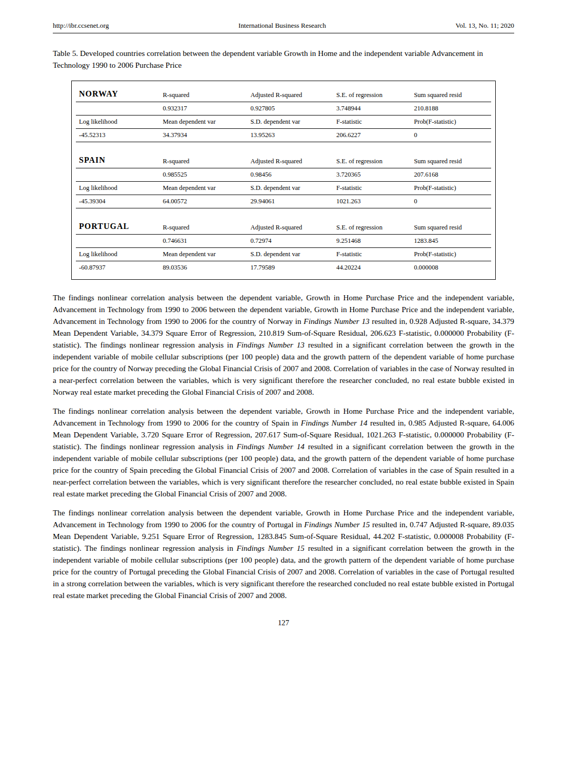http://ibr.ccsenet.org International Business Research Vol. 13, No. 11; 2020
Table 5. Developed countries correlation between the dependent variable Growth in Home and the independent variable Advancement in Technology 1990 to 2006 Purchase Price
| NORWAY | R-squared | Adjusted R-squared | S.E. of regression | Sum squared resid |
| | 0.932317 | 0.927805 | 3.748944 | 210.8188 |
| Log likelihood | Mean dependent var | S.D. dependent var | F-statistic | Prob(F-statistic) |
| -45.52313 | 34.37934 | 13.95263 | 206.6227 | 0 |
| SPAIN | R-squared | Adjusted R-squared | S.E. of regression | Sum squared resid |
| | 0.985525 | 0.98456 | 3.720365 | 207.6168 |
| Log likelihood | Mean dependent var | S.D. dependent var | F-statistic | Prob(F-statistic) |
| -45.39304 | 64.00572 | 29.94061 | 1021.263 | 0 |
| PORTUGAL | R-squared | Adjusted R-squared | S.E. of regression | Sum squared resid |
| | 0.746631 | 0.72974 | 9.251468 | 1283.845 |
| Log likelihood | Mean dependent var | S.D. dependent var | F-statistic | Prob(F-statistic) |
| -60.87937 | 89.03536 | 17.79589 | 44.20224 | 0.000008 |
The findings nonlinear correlation analysis between the dependent variable, Growth in Home Purchase Price and the independent variable, Advancement in Technology from 1990 to 2006 between the dependent variable, Growth in Home Purchase Price and the independent variable, Advancement in Technology from 1990 to 2006 for the country of Norway in Findings Number 13 resulted in, 0.928 Adjusted R-square, 34.379 Mean Dependent Variable, 34.379 Square Error of Regression, 210.819 Sum-of-Square Residual, 206.623 F-statistic, 0.000000 Probability (F-statistic). The findings nonlinear regression analysis in Findings Number 13 resulted in a significant correlation between the growth in the independent variable of mobile cellular subscriptions (per 100 people) data and the growth pattern of the dependent variable of home purchase price for the country of Norway preceding the Global Financial Crisis of 2007 and 2008. Correlation of variables in the case of Norway resulted in a near-perfect correlation between the variables, which is very significant therefore the researcher concluded, no real estate bubble existed in Norway real estate market preceding the Global Financial Crisis of 2007 and 2008.
The findings nonlinear correlation analysis between the dependent variable, Growth in Home Purchase Price and the independent variable, Advancement in Technology from 1990 to 2006 for the country of Spain in Findings Number 14 resulted in, 0.985 Adjusted R-square, 64.006 Mean Dependent Variable, 3.720 Square Error of Regression, 207.617 Sum-of-Square Residual, 1021.263 F-statistic, 0.000000 Probability (F-statistic). The findings nonlinear regression analysis in Findings Number 14 resulted in a significant correlation between the growth in the independent variable of mobile cellular subscriptions (per 100 people) data, and the growth pattern of the dependent variable of home purchase price for the country of Spain preceding the Global Financial Crisis of 2007 and 2008. Correlation of variables in the case of Spain resulted in a near-perfect correlation between the variables, which is very significant therefore the researcher concluded, no real estate bubble existed in Spain real estate market preceding the Global Financial Crisis of 2007 and 2008.
The findings nonlinear correlation analysis between the dependent variable, Growth in Home Purchase Price and the independent variable, Advancement in Technology from 1990 to 2006 for the country of Portugal in Findings Number 15 resulted in, 0.747 Adjusted R-square, 89.035 Mean Dependent Variable, 9.251 Square Error of Regression, 1283.845 Sum-of-Square Residual, 44.202 F-statistic, 0.000008 Probability (F-statistic). The findings nonlinear regression analysis in Findings Number 15 resulted in a significant correlation between the growth in the independent variable of mobile cellular subscriptions (per 100 people) data, and the growth pattern of the dependent variable of home purchase price for the country of Portugal preceding the Global Financial Crisis of 2007 and 2008. Correlation of variables in the case of Portugal resulted in a strong correlation between the variables, which is very significant therefore the researched concluded no real estate bubble existed in Portugal real estate market preceding the Global Financial Crisis of 2007 and 2008.
127